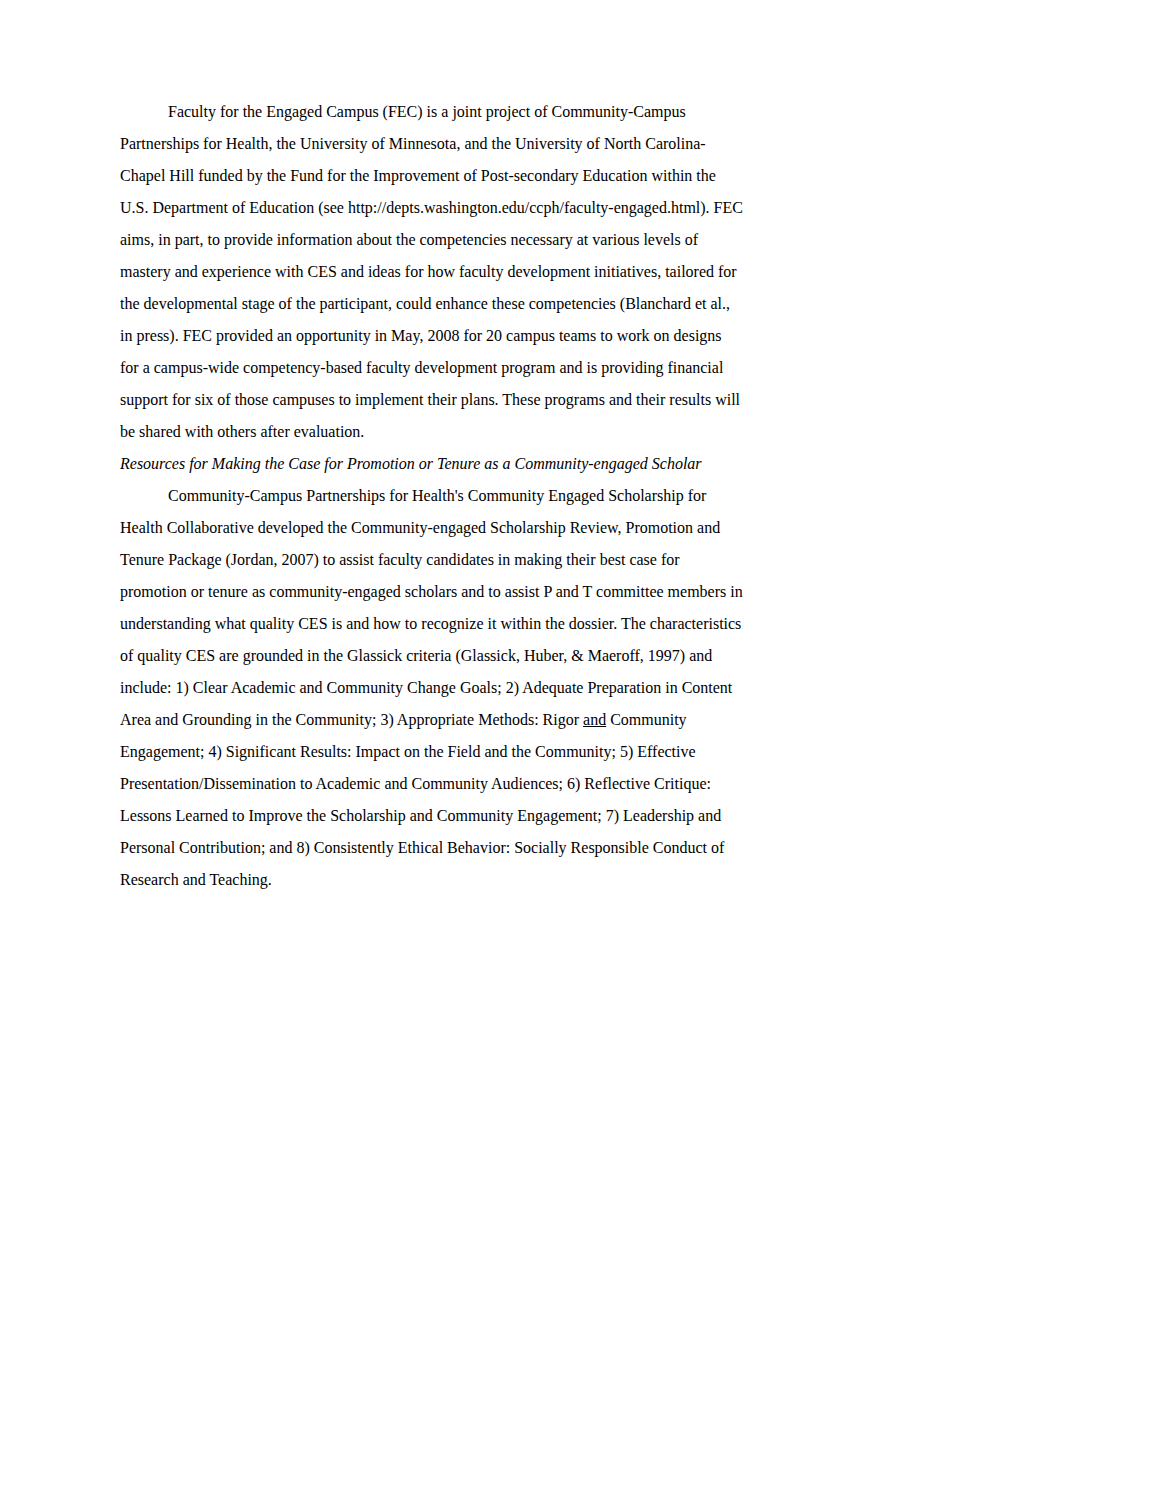Faculty for the Engaged Campus (FEC) is a joint project of Community-Campus Partnerships for Health, the University of Minnesota, and the University of North Carolina-Chapel Hill funded by the Fund for the Improvement of Post-secondary Education within the U.S. Department of Education (see http://depts.washington.edu/ccph/faculty-engaged.html). FEC aims, in part, to provide information about the competencies necessary at various levels of mastery and experience with CES and ideas for how faculty development initiatives, tailored for the developmental stage of the participant, could enhance these competencies (Blanchard et al., in press). FEC provided an opportunity in May, 2008 for 20 campus teams to work on designs for a campus-wide competency-based faculty development program and is providing financial support for six of those campuses to implement their plans. These programs and their results will be shared with others after evaluation.
Resources for Making the Case for Promotion or Tenure as a Community-engaged Scholar
Community-Campus Partnerships for Health's Community Engaged Scholarship for Health Collaborative developed the Community-engaged Scholarship Review, Promotion and Tenure Package (Jordan, 2007) to assist faculty candidates in making their best case for promotion or tenure as community-engaged scholars and to assist P and T committee members in understanding what quality CES is and how to recognize it within the dossier. The characteristics of quality CES are grounded in the Glassick criteria (Glassick, Huber, & Maeroff, 1997) and include: 1) Clear Academic and Community Change Goals; 2) Adequate Preparation in Content Area and Grounding in the Community; 3) Appropriate Methods: Rigor and Community Engagement; 4) Significant Results: Impact on the Field and the Community; 5) Effective Presentation/Dissemination to Academic and Community Audiences; 6) Reflective Critique: Lessons Learned to Improve the Scholarship and Community Engagement; 7) Leadership and Personal Contribution; and 8) Consistently Ethical Behavior: Socially Responsible Conduct of Research and Teaching.